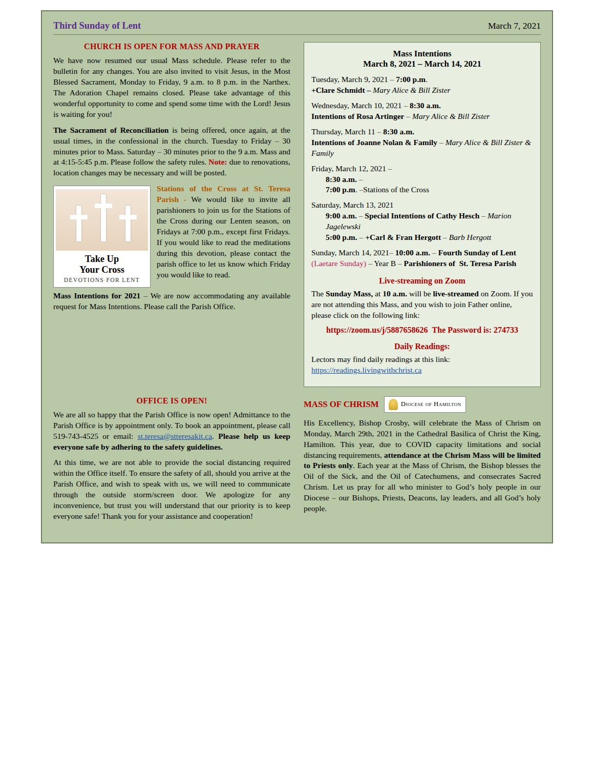Third Sunday of Lent
March 7, 2021
CHURCH IS OPEN FOR MASS AND PRAYER
We have now resumed our usual Mass schedule. Please refer to the bulletin for any changes. You are also invited to visit Jesus, in the Most Blessed Sacrament, Monday to Friday, 9 a.m. to 8 p.m. in the Narthex. The Adoration Chapel remains closed. Please take advantage of this wonderful opportunity to come and spend some time with the Lord! Jesus is waiting for you!
The Sacrament of Reconciliation is being offered, once again, at the usual times, in the confessional in the church. Tuesday to Friday – 30 minutes prior to Mass. Saturday – 30 minutes prior to the 9 a.m. Mass and at 4:15-5:45 p.m. Please follow the safety rules. Note: due to renovations, location changes may be necessary and will be posted.
Take Up
Your Cross
DEVOTIONS FOR LENT
Stations of the Cross at St. Teresa Parish - We would like to invite all parishioners to join us for the Stations of the Cross during our Lenten season, on Fridays at 7:00 p.m., except first Fridays. If you would like to read the meditations during this devotion, please contact the parish office to let us know which Friday you would like to read.
Mass Intentions for 2021 – We are now accommodating any available request for Mass Intentions. Please call the Parish Office.
Mass Intentions
March 8, 2021 – March 14, 2021
Tuesday, March 9, 2021 – 7:00 p.m.
+Clare Schmidt – Mary Alice & Bill Zister
Wednesday, March 10, 2021 – 8:30 a.m.
Intentions of Rosa Artinger – Mary Alice & Bill Zister
Thursday, March 11 – 8:30 a.m.
Intentions of Joanne Nolan & Family – Mary Alice & Bill Zister & Family
Friday, March 12, 2021 –
8:30 a.m. – 7:00 p.m. –Stations of the Cross
Saturday, March 13, 2021
9:00 a.m. – Special Intentions of Cathy Hesch – Marion Jagelewski 5:00 p.m. – +Carl & Fran Hergott – Barb Hergott
Sunday, March 14, 2021– 10:00 a.m. – Fourth Sunday of Lent (Laetare Sunday) – Year B – Parishioners of St. Teresa Parish
Live-streaming on Zoom
The Sunday Mass, at 10 a.m. will be live-streamed on Zoom. If you are not attending this Mass, and you wish to join Father online, please click on the following link:
https://zoom.us/j/5887658626 The Password is: 274733
Daily Readings:
Lectors may find daily readings at this link:
https://readings.livingwithchrist.ca
OFFICE IS OPEN!
We are all so happy that the Parish Office is now open! Admittance to the Parish Office is by appointment only. To book an appointment, please call 519-743-4525 or email: st.teresa@stteresakit.ca. Please help us keep everyone safe by adhering to the safety guidelines.
At this time, we are not able to provide the social distancing required within the Office itself. To ensure the safety of all, should you arrive at the Parish Office, and wish to speak with us, we will need to communicate through the outside storm/screen door. We apologize for any inconvenience, but trust you will understand that our priority is to keep everyone safe! Thank you for your assistance and cooperation!
MASS OF CHRISM
Diocese of Hamilton
His Excellency, Bishop Crosby, will celebrate the Mass of Chrism on Monday, March 29th, 2021 in the Cathedral Basilica of Christ the King, Hamilton. This year, due to COVID capacity limitations and social distancing requirements, attendance at the Chrism Mass will be limited to Priests only. Each year at the Mass of Chrism, the Bishop blesses the Oil of the Sick, and the Oil of Catechumens, and consecrates Sacred Chrism. Let us pray for all who minister to God’s holy people in our Diocese – our Bishops, Priests, Deacons, lay leaders, and all God’s holy people.